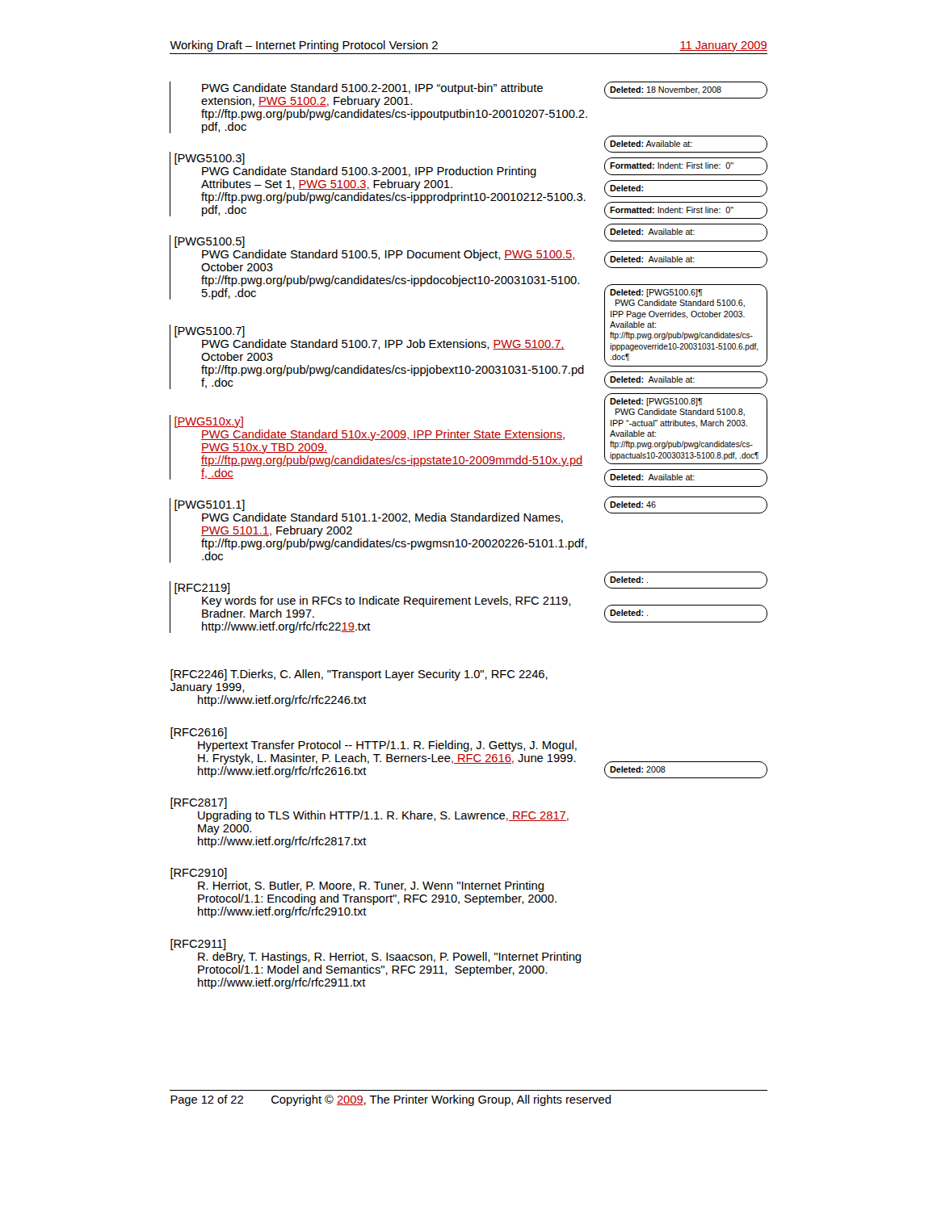Working Draft – Internet Printing Protocol Version 2
11 January 2009
PWG Candidate Standard 5100.2-2001, IPP “output-bin” attribute extension, PWG 5100.2, February 2001.
ftp://ftp.pwg.org/pub/pwg/candidates/cs-ippoutputbin10-20010207-5100.2.pdf, .doc
[PWG5100.3]
PWG Candidate Standard 5100.3-2001, IPP Production Printing Attributes – Set 1, PWG 5100.3, February 2001.
ftp://ftp.pwg.org/pub/pwg/candidates/cs-ippprodprint10-20010212-5100.3.pdf, .doc
[PWG5100.5]
PWG Candidate Standard 5100.5, IPP Document Object, PWG 5100.5, October 2003
ftp://ftp.pwg.org/pub/pwg/candidates/cs-ippdocobject10-20031031-5100.5.pdf, .doc
[PWG5100.7]
PWG Candidate Standard 5100.7, IPP Job Extensions, PWG 5100.7, October 2003
ftp://ftp.pwg.org/pub/pwg/candidates/cs-ippjobext10-20031031-5100.7.pdf, .doc
[PWG510x.y]
PWG Candidate Standard 510x.y-2009, IPP Printer State Extensions, PWG 510x.y TBD 2009.
ftp://ftp.pwg.org/pub/pwg/candidates/cs-ippstate10-2009mmdd-510x.y.pdf, .doc
[PWG5101.1]
PWG Candidate Standard 5101.1-2002, Media Standardized Names, PWG 5101.1, February 2002
ftp://ftp.pwg.org/pub/pwg/candidates/cs-pwgmsn10-20020226-5101.1.pdf, .doc
[RFC2119]
Key words for use in RFCs to Indicate Requirement Levels, RFC 2119, Bradner. March 1997.
http://www.ietf.org/rfc/rfc2219.txt
[RFC2246] T.Dierks, C. Allen, "Transport Layer Security 1.0", RFC 2246, January 1999,
http://www.ietf.org/rfc/rfc2246.txt
[RFC2616]
Hypertext Transfer Protocol -- HTTP/1.1. R. Fielding, J. Gettys, J. Mogul, H. Frystyk, L. Masinter, P. Leach, T. Berners-Lee, RFC 2616, June 1999.
http://www.ietf.org/rfc/rfc2616.txt
[RFC2817]
Upgrading to TLS Within HTTP/1.1. R. Khare, S. Lawrence, RFC 2817, May 2000.
http://www.ietf.org/rfc/rfc2817.txt
[RFC2910]
R. Herriot, S. Butler, P. Moore, R. Tuner, J. Wenn "Internet Printing Protocol/1.1: Encoding and Transport", RFC 2910, September, 2000.
http://www.ietf.org/rfc/rfc2910.txt
[RFC2911]
R. deBry, T. Hastings, R. Herriot, S. Isaacson, P. Powell, "Internet Printing Protocol/1.1: Model and Semantics", RFC 2911, September, 2000.
http://www.ietf.org/rfc/rfc2911.txt
Deleted: 18 November, 2008
Deleted: Available at:
Formatted: Indent: First line: 0"
Deleted:
Formatted: Indent: First line: 0"
Deleted: Available at:
Deleted: Available at:
Deleted: [PWG5100.6]¶
PWG Candidate Standard 5100.6, IPP Page Overrides, October 2003. Available at:
ftp://ftp.pwg.org/pub/pwg/candidates/cs-ipppageoverride10-20031031-5100.6.pdf, .doc¶
Deleted: Available at:
Deleted: [PWG5100.8]¶
PWG Candidate Standard 5100.8, IPP “-actual” attributes, March 2003. Available at:
ftp://ftp.pwg.org/pub/pwg/candidates/cs-ippactuals10-20030313-5100.8.pdf, .doc¶
Deleted: Available at:
Deleted: 46
Deleted: .
Deleted: .
Deleted: 2008
Page 12 of 22
Copyright © 2009, The Printer Working Group, All rights reserved